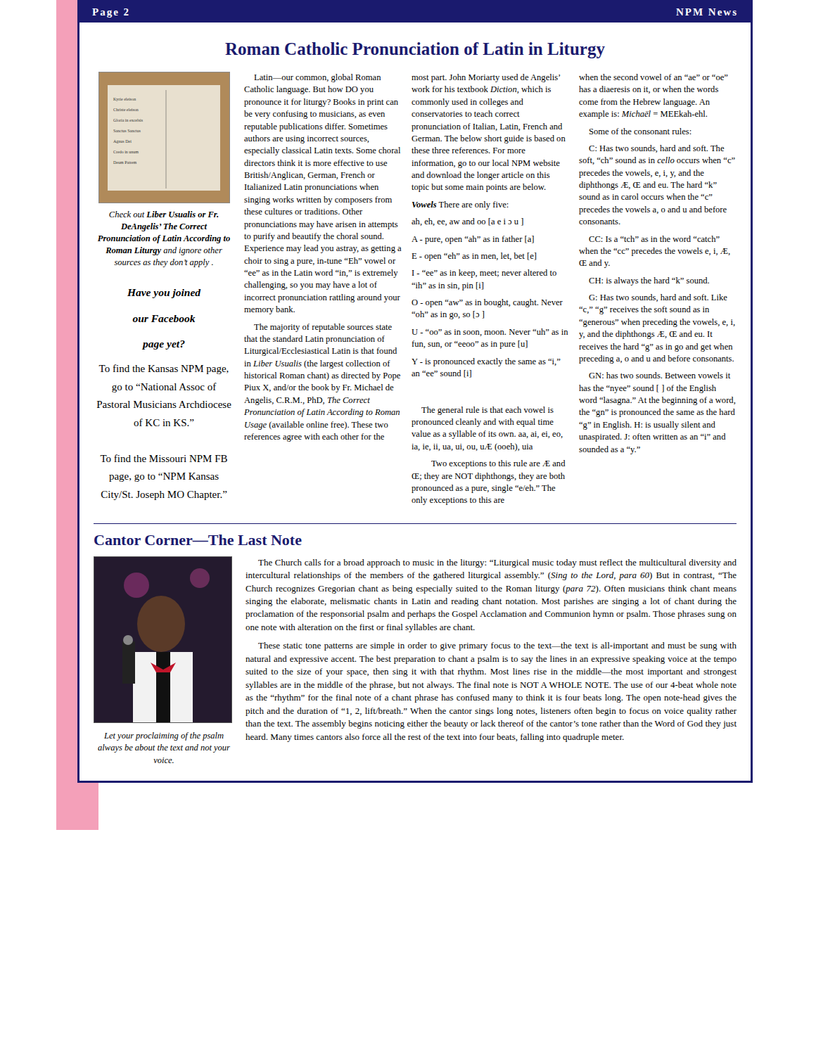Page 2 NPM News
Roman Catholic Pronunciation of Latin in Liturgy
Check out Liber Usualis or Fr. DeAngelis’ The Correct Pronunciation of Latin According to Roman Liturgy and ignore other sources as they don’t apply .
Have you joined our Facebook page yet? To find the Kansas NPM page, go to “National Assoc of Pastoral Musicians Archdiocese of KC in KS.”
To find the Missouri NPM FB page, go to “NPM Kansas City/St. Joseph MO Chapter.”
Latin—our common, global Roman Catholic language. But how DO you pronounce it for liturgy? Books in print can be very confusing to musicians, as even reputable publications differ. Sometimes authors are using incorrect sources, especially classical Latin texts. Some choral directors think it is more effective to use British/Anglican, German, French or Italianized Latin pronunciations when singing works written by composers from these cultures or traditions. Other pronunciations may have arisen in attempts to purify and beautify the choral sound. Experience may lead you astray, as getting a choir to sing a pure, in-tune “Eh” vowel or “ee” as in the Latin word “in,” is extremely challenging, so you may have a lot of incorrect pronunciation rattling around your memory bank.
The majority of reputable sources state that the standard Latin pronunciation of Liturgical/Ecclesiastical Latin is that found in Liber Usualis (the largest collection of historical Roman chant) as directed by Pope Piux X, and/or the book by Fr. Michael de Angelis, C.R.M., PhD, The Correct Pronunciation of Latin According to Roman Usage (available online free). These two references agree with each other for the
most part. John Moriarty used de Angelis’ work for his textbook Diction, which is commonly used in colleges and conservatories to teach correct pronunciation of Italian, Latin, French and German. The below short guide is based on these three references. For more information, go to our local NPM website and download the longer article on this topic but some main points are below.
Vowels There are only five:
ah, eh, ee, aw and oo [a e i ɔ u ]
A - pure, open “ah” as in father [a]
E - open “eh” as in men, let, bet [e]
I - “ee” as in keep, meet; never altered to “ih” as in sin, pin [i]
O - open “aw” as in bought, caught. Never “oh” as in go, so [ɔ ]
U - “oo” as in soon, moon. Never “uh” as in fun, sun, or “eeoo” as in pure [u]
Y - is pronounced exactly the same as “i,” an “ee” sound [i]
The general rule is that each vowel is pronounced cleanly and with equal time value as a syllable of its own. aa, ai, ei, eo, ia, ie, ii, ua, ui, ou, uÆ (ooeh), uia
Two exceptions to this rule are Æ and Œ; they are NOT diphthongs, they are both pronounced as a pure, single “e/eh.” The only exceptions to this are
when the second vowel of an “ae” or “oe” has a diaeresis on it, or when the words come from the Hebrew language. An example is: Michaël = MEEkah-ehl.
Some of the consonant rules:
C: Has two sounds, hard and soft. The soft, “ch” sound as in cello occurs when “c” precedes the vowels, e, i, y, and the diphthongs Æ, Œ and eu. The hard “k” sound as in carol occurs when the “c” precedes the vowels a, o and u and before consonants.
CC: Is a “tch” as in the word “catch” when the “cc” precedes the vowels e, i, Æ, Œ and y.
CH: is always the hard “k” sound.
G: Has two sounds, hard and soft. Like “c,” “g” receives the soft sound as in “generous” when preceding the vowels, e, i, y, and the diphthongs Æ, Œ and eu. It receives the hard “g” as in go and get when preceding a, o and u and before consonants.
GN: has two sounds. Between vowels it has the “nyee” sound [ ] of the English word “lasagna.” At the beginning of a word, the “gn” is pronounced the same as the hard “g” in English. H: is usually silent and unaspirated. J: often written as an “i” and sounded as a “y.”
Cantor Corner—The Last Note
Let your proclaiming of the psalm always be about the text and not your voice.
The Church calls for a broad approach to music in the liturgy: “Liturgical music today must reflect the multicultural diversity and intercultural relationships of the members of the gathered liturgical assembly.” (Sing to the Lord, para 60) But in contrast, “The Church recognizes Gregorian chant as being especially suited to the Roman liturgy (para 72). Often musicians think chant means singing the elaborate, melismatic chants in Latin and reading chant notation. Most parishes are singing a lot of chant during the proclamation of the responsorial psalm and perhaps the Gospel Acclamation and Communion hymn or psalm. Those phrases sung on one note with alteration on the first or final syllables are chant.
These static tone patterns are simple in order to give primary focus to the text—the text is all-important and must be sung with natural and expressive accent. The best preparation to chant a psalm is to say the lines in an expressive speaking voice at the tempo suited to the size of your space, then sing it with that rhythm. Most lines rise in the middle—the most important and strongest syllables are in the middle of the phrase, but not always. The final note is NOT A WHOLE NOTE. The use of our 4-beat whole note as the “rhythm” for the final note of a chant phrase has confused many to think it is four beats long. The open note-head gives the pitch and the duration of “1, 2, lift/breath.” When the cantor sings long notes, listeners often begin to focus on voice quality rather than the text. The assembly begins noticing either the beauty or lack thereof of the cantor’s tone rather than the Word of God they just heard. Many times cantors also force all the rest of the text into four beats, falling into quadruple meter.